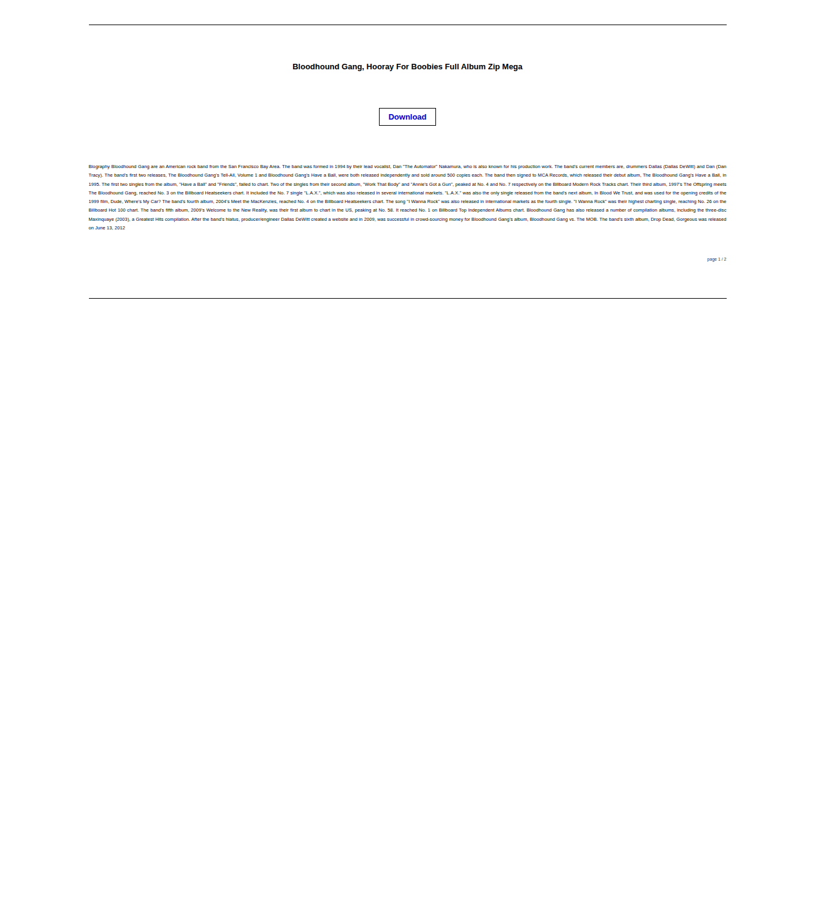Bloodhound Gang, Hooray For Boobies Full Album Zip Mega
Download
Biography Bloodhound Gang are an American rock band from the San Francisco Bay Area. The band was formed in 1994 by their lead vocalist, Dan "The Automator" Nakamura, who is also known for his production work. The band's current members are, drummers Dallas (Dallas DeWitt) and Dan (Dan Tracy). The band's first two releases, The Bloodhound Gang's Tell-All, Volume 1 and Bloodhound Gang's Have a Ball, were both released independently and sold around 500 copies each. The band then signed to MCA Records, which released their debut album, The Bloodhound Gang's Have a Ball, in 1995. The first two singles from the album, "Have a Ball" and "Friends", failed to chart. Two of the singles from their second album, "Work That Body" and "Annie's Got a Gun", peaked at No. 4 and No. 7 respectively on the Billboard Modern Rock Tracks chart. Their third album, 1997's The Offspring meets The Bloodhound Gang, reached No. 3 on the Billboard Heatseekers chart. It included the No. 7 single "L.A.X.", which was also released in several international markets. "L.A.X." was also the only single released from the band's next album, In Blood We Trust, and was used for the opening credits of the 1999 film, Dude, Where's My Car? The band's fourth album, 2004's Meet the MacKenzies, reached No. 4 on the Billboard Heatseekers chart. The song "I Wanna Rock" was also released in international markets as the fourth single. "I Wanna Rock" was their highest charting single, reaching No. 26 on the Billboard Hot 100 chart. The band's fifth album, 2009's Welcome to the New Reality, was their first album to chart in the US, peaking at No. 58. It reached No. 1 on Billboard Top Independent Albums chart. Bloodhound Gang has also released a number of compilation albums, including the three-disc Maxinquaye (2003), a Greatest Hits compilation. After the band's hiatus, producer/engineer Dallas DeWitt created a website and in 2009, was successful in crowd-sourcing money for Bloodhound Gang's album, Bloodhound Gang vs. The MOB. The band's sixth album, Drop Dead, Gorgeous was released on June 13, 2012
page 1 / 2